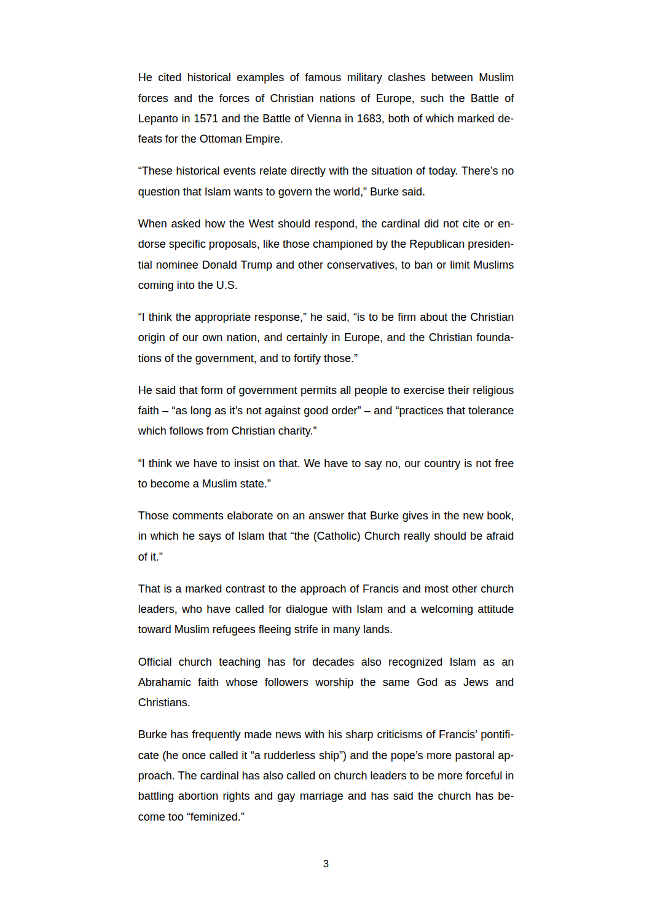He cited historical examples of famous military clashes between Muslim forces and the forces of Christian nations of Europe, such the Battle of Lepanto in 1571 and the Battle of Vienna in 1683, both of which marked defeats for the Ottoman Empire.
“These historical events relate directly with the situation of today. There’s no question that Islam wants to govern the world,” Burke said.
When asked how the West should respond, the cardinal did not cite or endorse specific proposals, like those championed by the Republican presidential nominee Donald Trump and other conservatives, to ban or limit Muslims coming into the U.S.
“I think the appropriate response,” he said, “is to be firm about the Christian origin of our own nation, and certainly in Europe, and the Christian foundations of the government, and to fortify those.”
He said that form of government permits all people to exercise their religious faith – “as long as it’s not against good order” – and “practices that tolerance which follows from Christian charity.”
“I think we have to insist on that. We have to say no, our country is not free to become a Muslim state.”
Those comments elaborate on an answer that Burke gives in the new book, in which he says of Islam that “the (Catholic) Church really should be afraid of it.”
That is a marked contrast to the approach of Francis and most other church leaders, who have called for dialogue with Islam and a welcoming attitude toward Muslim refugees fleeing strife in many lands.
Official church teaching has for decades also recognized Islam as an Abrahamic faith whose followers worship the same God as Jews and Christians.
Burke has frequently made news with his sharp criticisms of Francis’ pontificate (he once called it “a rudderless ship”) and the pope’s more pastoral approach. The cardinal has also called on church leaders to be more forceful in battling abortion rights and gay marriage and has said the church has become too “feminized.”
3